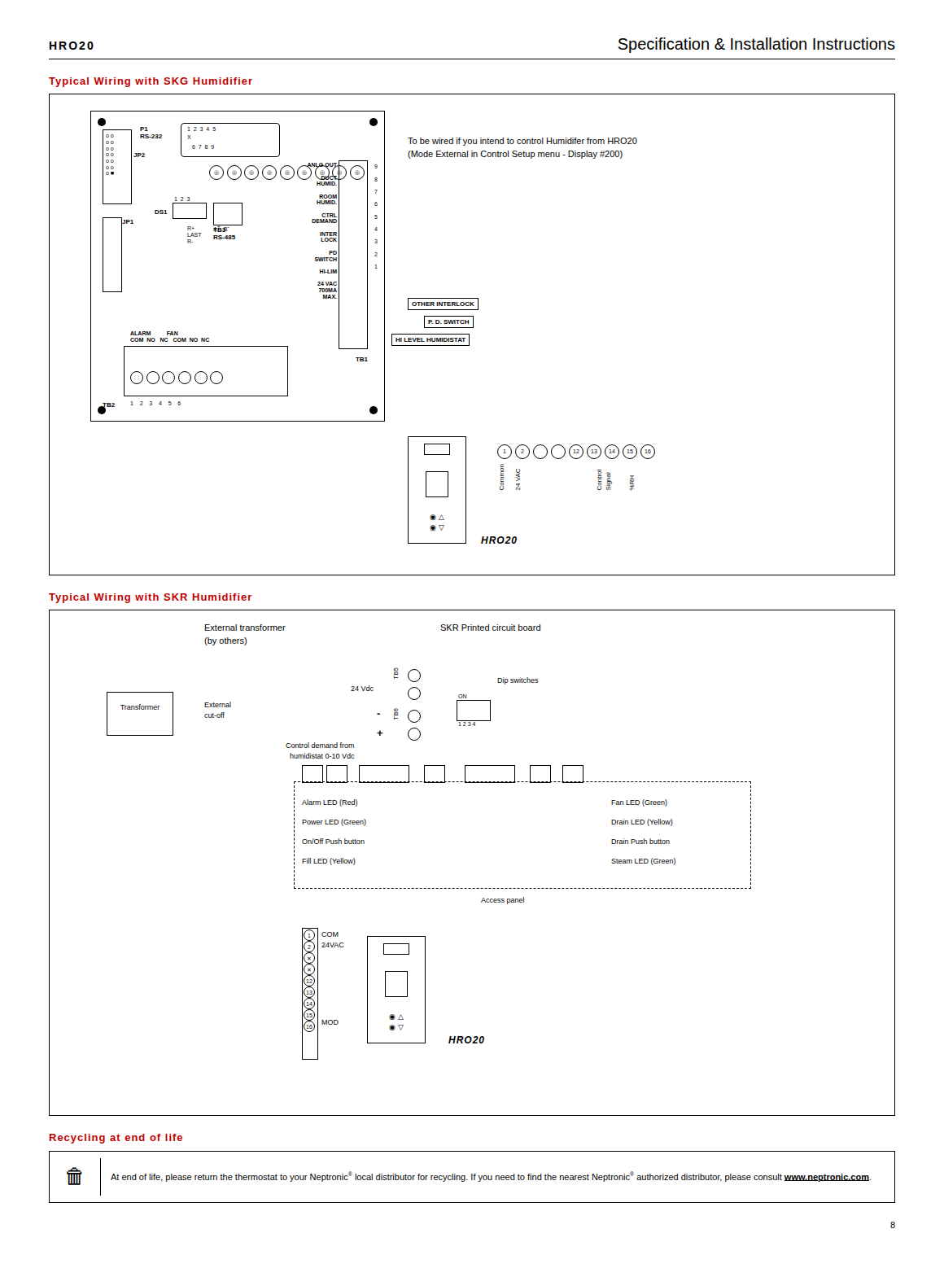HRO20
Specification & Installation Instructions
Typical Wiring with SKG Humidifier
o o
o o
o o
o o
o o
o o
o ■
JP2
P1
RS-232
1 2 3 4 5
X
6 7 8 9
DS1
1 2 3
TB3
RS-485
R+
LAST
R-
A+ B-
JP1
◎
◎
◎
◎
◎
◎
◎
◎
◎
9
8
7
6
5
4
3
2
1
ANLG OUT
DUCT
HUMID.
ROOM
HUMID.
CTRL
DEMAND
INTER
LOCK
PD
SWITCH
HI-LIM
24 VAC
700MA
MAX.
TB1
1 2 3 4 5 6
ALARM FAN
COM NO NC COM NO NC
TB2
To be wired if you intend to control Humidifer from HRO20
(Mode External in Control Setup menu - Display #200)
OTHER INTERLOCK
P. D. SWITCH
HI LEVEL HUMIDISTAT
◉ △
◉ ▽
1 2 12 13 14 15 16
Common 24 VAC Control
Signal %RH
HRO20
Typical Wiring with SKR Humidifier
External transformer
(by others)
SKR Printed circuit board
Transformer
External
cut-off
24 Vdc
TB5
TB6
-
+
Dip switches
ON
1 2 3 4
Control demand from
humidistat 0-10 Vdc
Access panel
Alarm LED (Red)
Power LED (Green)
On/Off Push button
Fill LED (Yellow)
Fan LED (Green)
Drain LED (Yellow)
Drain Push button
Steam LED (Green)
1
2
✕
✕
12
13
14
15
16
COM
24VAC
MOD
◉ △
◉ ▽
HRO20
Recycling at end of life
🗑
At end of life, please return the thermostat to your Neptronic® local distributor for recycling. If you need to find the nearest Neptronic® authorized distributor, please consult www.neptronic.com.
8